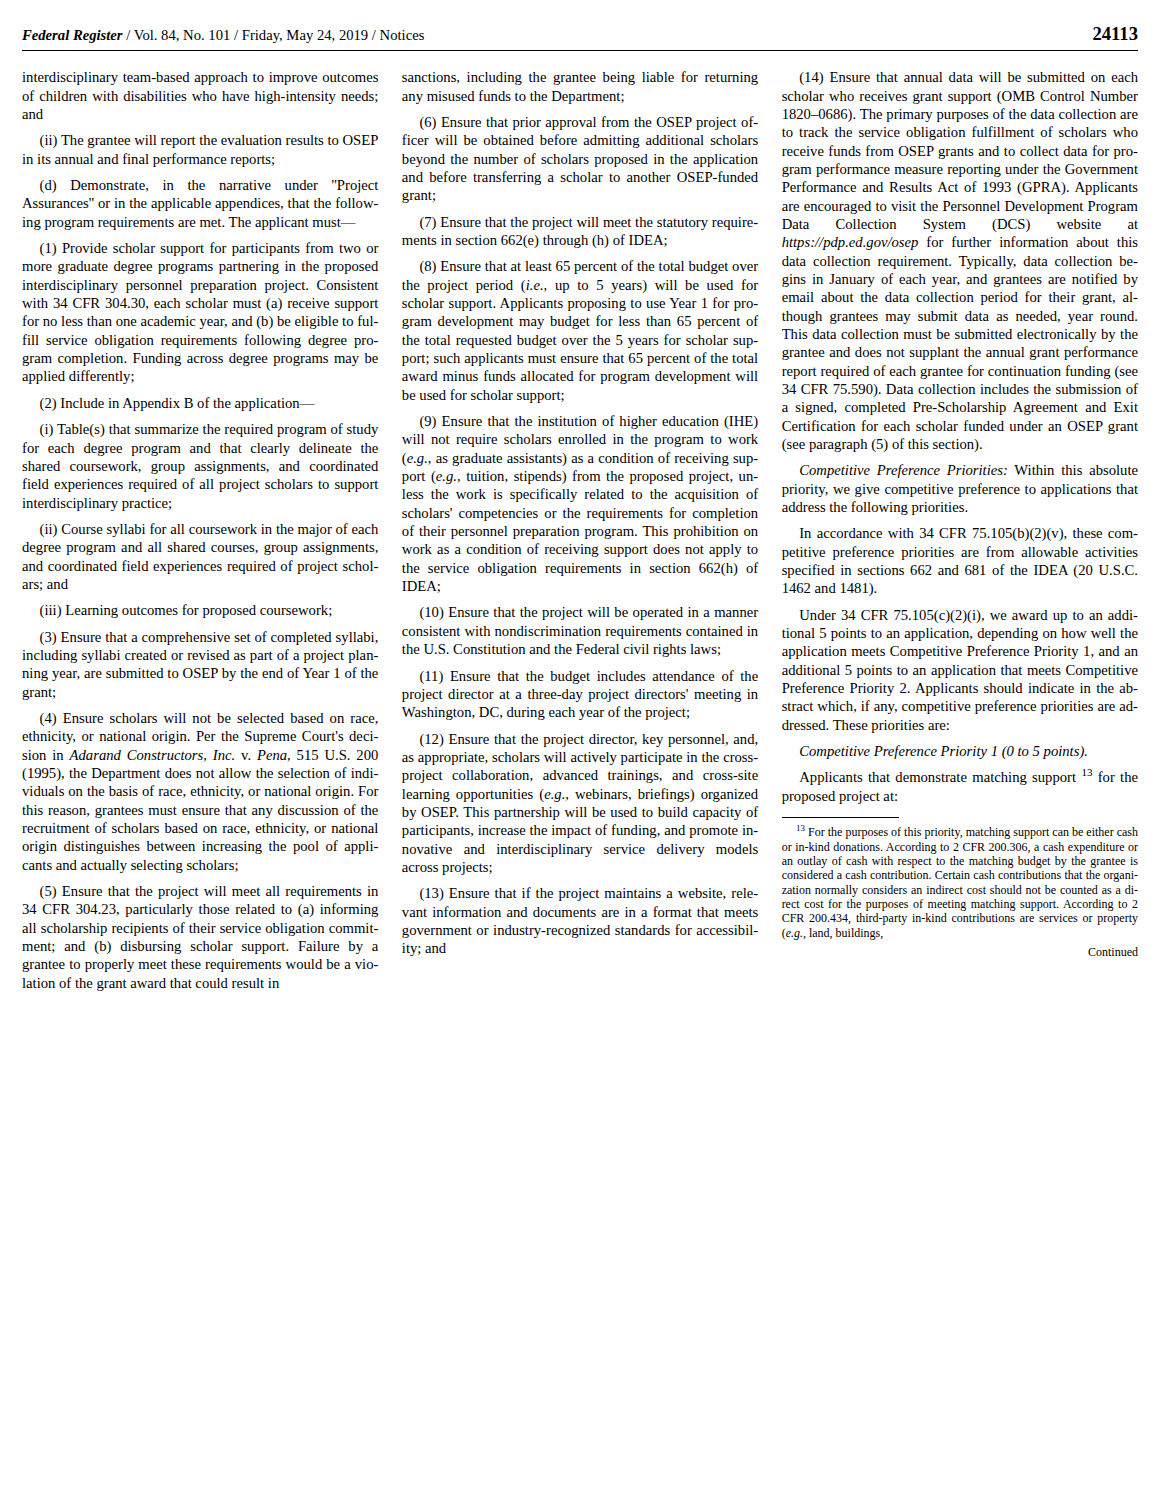Federal Register / Vol. 84, No. 101 / Friday, May 24, 2019 / Notices
24113
interdisciplinary team-based approach to improve outcomes of children with disabilities who have high-intensity needs; and
(ii) The grantee will report the evaluation results to OSEP in its annual and final performance reports;
(d) Demonstrate, in the narrative under ''Project Assurances'' or in the applicable appendices, that the following program requirements are met. The applicant must—
(1) Provide scholar support for participants from two or more graduate degree programs partnering in the proposed interdisciplinary personnel preparation project. Consistent with 34 CFR 304.30, each scholar must (a) receive support for no less than one academic year, and (b) be eligible to fulfill service obligation requirements following degree program completion. Funding across degree programs may be applied differently;
(2) Include in Appendix B of the application—
(i) Table(s) that summarize the required program of study for each degree program and that clearly delineate the shared coursework, group assignments, and coordinated field experiences required of all project scholars to support interdisciplinary practice;
(ii) Course syllabi for all coursework in the major of each degree program and all shared courses, group assignments, and coordinated field experiences required of project scholars; and
(iii) Learning outcomes for proposed coursework;
(3) Ensure that a comprehensive set of completed syllabi, including syllabi created or revised as part of a project planning year, are submitted to OSEP by the end of Year 1 of the grant;
(4) Ensure scholars will not be selected based on race, ethnicity, or national origin. Per the Supreme Court's decision in Adarand Constructors, Inc. v. Pena, 515 U.S. 200 (1995), the Department does not allow the selection of individuals on the basis of race, ethnicity, or national origin. For this reason, grantees must ensure that any discussion of the recruitment of scholars based on race, ethnicity, or national origin distinguishes between increasing the pool of applicants and actually selecting scholars;
(5) Ensure that the project will meet all requirements in 34 CFR 304.23, particularly those related to (a) informing all scholarship recipients of their service obligation commitment; and (b) disbursing scholar support. Failure by a grantee to properly meet these requirements would be a violation of the grant award that could result in
sanctions, including the grantee being liable for returning any misused funds to the Department;
(6) Ensure that prior approval from the OSEP project officer will be obtained before admitting additional scholars beyond the number of scholars proposed in the application and before transferring a scholar to another OSEP-funded grant;
(7) Ensure that the project will meet the statutory requirements in section 662(e) through (h) of IDEA;
(8) Ensure that at least 65 percent of the total budget over the project period (i.e., up to 5 years) will be used for scholar support. Applicants proposing to use Year 1 for program development may budget for less than 65 percent of the total requested budget over the 5 years for scholar support; such applicants must ensure that 65 percent of the total award minus funds allocated for program development will be used for scholar support;
(9) Ensure that the institution of higher education (IHE) will not require scholars enrolled in the program to work (e.g., as graduate assistants) as a condition of receiving support (e.g., tuition, stipends) from the proposed project, unless the work is specifically related to the acquisition of scholars' competencies or the requirements for completion of their personnel preparation program. This prohibition on work as a condition of receiving support does not apply to the service obligation requirements in section 662(h) of IDEA;
(10) Ensure that the project will be operated in a manner consistent with nondiscrimination requirements contained in the U.S. Constitution and the Federal civil rights laws;
(11) Ensure that the budget includes attendance of the project director at a three-day project directors' meeting in Washington, DC, during each year of the project;
(12) Ensure that the project director, key personnel, and, as appropriate, scholars will actively participate in the cross-project collaboration, advanced trainings, and cross-site learning opportunities (e.g., webinars, briefings) organized by OSEP. This partnership will be used to build capacity of participants, increase the impact of funding, and promote innovative and interdisciplinary service delivery models across projects;
(13) Ensure that if the project maintains a website, relevant information and documents are in a format that meets government or industry-recognized standards for accessibility; and
(14) Ensure that annual data will be submitted on each scholar who receives grant support (OMB Control Number 1820–0686). The primary purposes of the data collection are to track the service obligation fulfillment of scholars who receive funds from OSEP grants and to collect data for program performance measure reporting under the Government Performance and Results Act of 1993 (GPRA). Applicants are encouraged to visit the Personnel Development Program Data Collection System (DCS) website at https://pdp.ed.gov/osep for further information about this data collection requirement. Typically, data collection begins in January of each year, and grantees are notified by email about the data collection period for their grant, although grantees may submit data as needed, year round. This data collection must be submitted electronically by the grantee and does not supplant the annual grant performance report required of each grantee for continuation funding (see 34 CFR 75.590). Data collection includes the submission of a signed, completed Pre-Scholarship Agreement and Exit Certification for each scholar funded under an OSEP grant (see paragraph (5) of this section).
Competitive Preference Priorities: Within this absolute priority, we give competitive preference to applications that address the following priorities.
In accordance with 34 CFR 75.105(b)(2)(v), these competitive preference priorities are from allowable activities specified in sections 662 and 681 of the IDEA (20 U.S.C. 1462 and 1481).
Under 34 CFR 75.105(c)(2)(i), we award up to an additional 5 points to an application, depending on how well the application meets Competitive Preference Priority 1, and an additional 5 points to an application that meets Competitive Preference Priority 2. Applicants should indicate in the abstract which, if any, competitive preference priorities are addressed. These priorities are:
Competitive Preference Priority 1 (0 to 5 points).
Applicants that demonstrate matching support 13 for the proposed project at:
13 For the purposes of this priority, matching support can be either cash or in-kind donations. According to 2 CFR 200.306, a cash expenditure or an outlay of cash with respect to the matching budget by the grantee is considered a cash contribution. Certain cash contributions that the organization normally considers an indirect cost should not be counted as a direct cost for the purposes of meeting matching support. According to 2 CFR 200.434, third-party in-kind contributions are services or property (e.g., land, buildings,
Continued